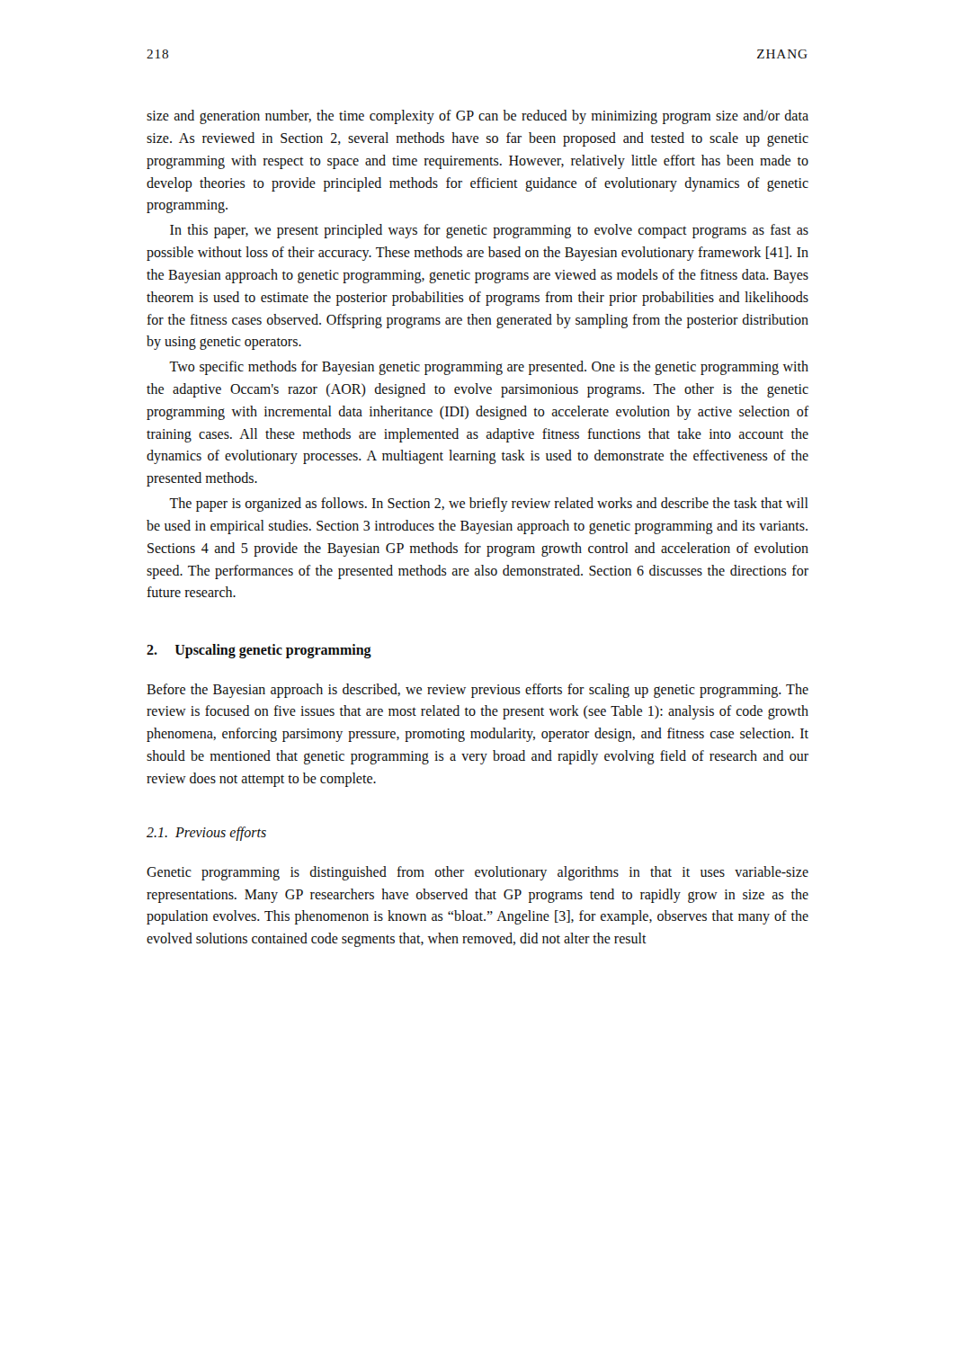218 Zhang
size and generation number, the time complexity of GP can be reduced by minimizing program size and/or data size. As reviewed in Section 2, several methods have so far been proposed and tested to scale up genetic programming with respect to space and time requirements. However, relatively little effort has been made to develop theories to provide principled methods for efficient guidance of evolutionary dynamics of genetic programming.
In this paper, we present principled ways for genetic programming to evolve compact programs as fast as possible without loss of their accuracy. These methods are based on the Bayesian evolutionary framework [41]. In the Bayesian approach to genetic programming, genetic programs are viewed as models of the fitness data. Bayes theorem is used to estimate the posterior probabilities of programs from their prior probabilities and likelihoods for the fitness cases observed. Offspring programs are then generated by sampling from the posterior distribution by using genetic operators.
Two specific methods for Bayesian genetic programming are presented. One is the genetic programming with the adaptive Occam's razor (AOR) designed to evolve parsimonious programs. The other is the genetic programming with incremental data inheritance (IDI) designed to accelerate evolution by active selection of training cases. All these methods are implemented as adaptive fitness functions that take into account the dynamics of evolutionary processes. A multiagent learning task is used to demonstrate the effectiveness of the presented methods.
The paper is organized as follows. In Section 2, we briefly review related works and describe the task that will be used in empirical studies. Section 3 introduces the Bayesian approach to genetic programming and its variants. Sections 4 and 5 provide the Bayesian GP methods for program growth control and acceleration of evolution speed. The performances of the presented methods are also demonstrated. Section 6 discusses the directions for future research.
2. Upscaling genetic programming
Before the Bayesian approach is described, we review previous efforts for scaling up genetic programming. The review is focused on five issues that are most related to the present work (see Table 1): analysis of code growth phenomena, enforcing parsimony pressure, promoting modularity, operator design, and fitness case selection. It should be mentioned that genetic programming is a very broad and rapidly evolving field of research and our review does not attempt to be complete.
2.1. Previous efforts
Genetic programming is distinguished from other evolutionary algorithms in that it uses variable-size representations. Many GP researchers have observed that GP programs tend to rapidly grow in size as the population evolves. This phenomenon is known as “bloat.” Angeline [3], for example, observes that many of the evolved solutions contained code segments that, when removed, did not alter the result